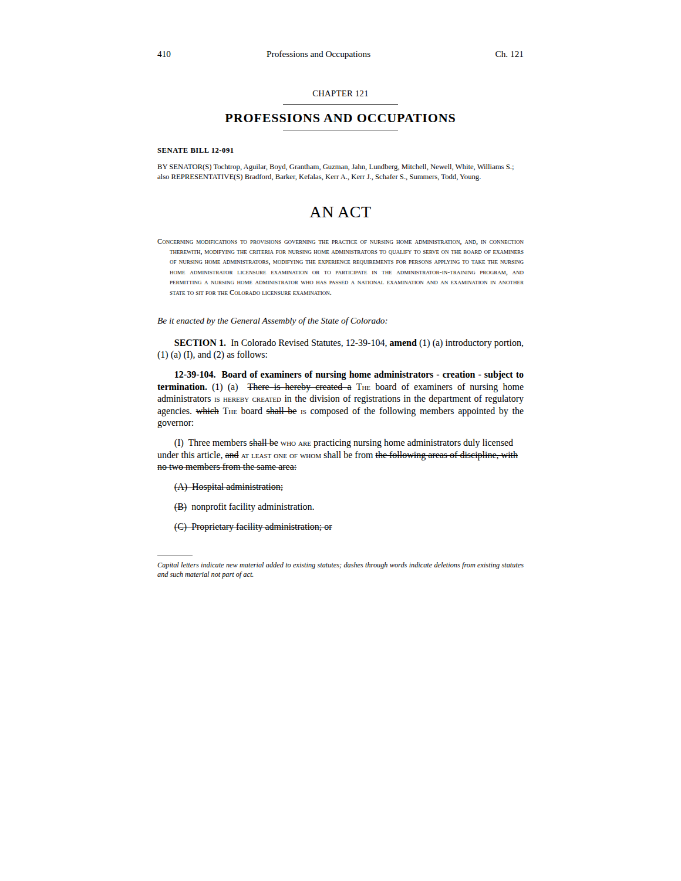410
Professions and Occupations
Ch. 121
CHAPTER 121
PROFESSIONS AND OCCUPATIONS
SENATE BILL 12-091
BY SENATOR(S) Tochtrop, Aguilar, Boyd, Grantham, Guzman, Jahn, Lundberg, Mitchell, Newell, White, Williams S.;
also REPRESENTATIVE(S) Bradford, Barker, Kefalas, Kerr A., Kerr J., Schafer S., Summers, Todd, Young.
AN ACT
Concerning modifications to provisions governing the practice of nursing home administration, and, in connection therewith, modifying the criteria for nursing home administrators to qualify to serve on the board of examiners of nursing home administrators, modifying the experience requirements for persons applying to take the nursing home administrator licensure examination or to participate in the administrator-in-training program, and permitting a nursing home administrator who has passed a national examination and an examination in another state to sit for the Colorado licensure examination.
Be it enacted by the General Assembly of the State of Colorado:
SECTION 1. In Colorado Revised Statutes, 12-39-104, amend (1) (a) introductory portion, (1) (a) (I), and (2) as follows:
12-39-104. Board of examiners of nursing home administrators - creation - subject to termination. (1) (a) There is hereby created a The board of examiners of nursing home administrators is hereby created in the division of registrations in the department of regulatory agencies. which The board shall be is composed of the following members appointed by the governor:
(I) Three members shall be who are practicing nursing home administrators duly licensed under this article, and at least one of whom shall be from the following areas of discipline, with no two members from the same area:
(A) Hospital administration;
(B) nonprofit facility administration.
(C) Proprietary facility administration; or
Capital letters indicate new material added to existing statutes; dashes through words indicate deletions from existing statutes and such material not part of act.